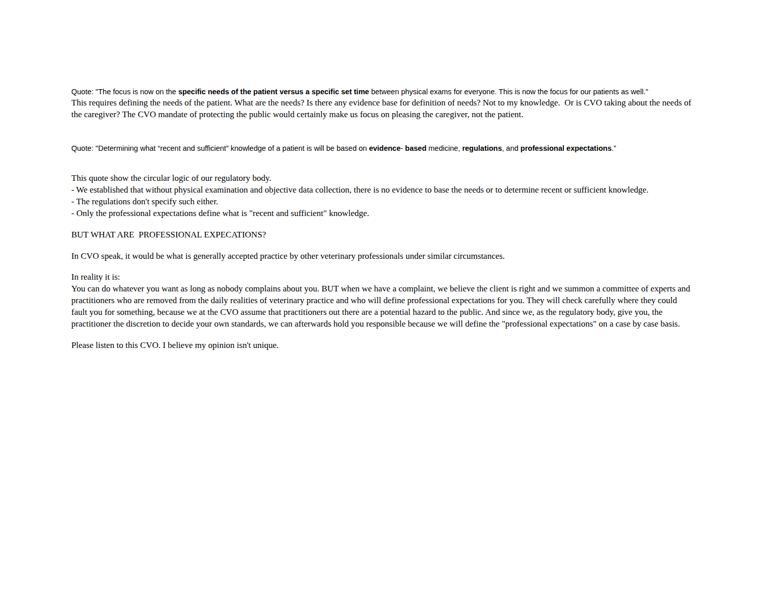Quote: "The focus is now on the specific needs of the patient versus a specific set time between physical exams for everyone. This is now the focus for our patients as well."
This requires defining the needs of the patient. What are the needs? Is there any evidence base for definition of needs? Not to my knowledge. Or is CVO taking about the needs of the caregiver? The CVO mandate of protecting the public would certainly make us focus on pleasing the caregiver, not the patient.
Quote: "Determining what “recent and sufficient” knowledge of a patient is will be based on evidence- based medicine, regulations, and professional expectations.”
This quote show the circular logic of our regulatory body.
- We established that without physical examination and objective data collection, there is no evidence to base the needs or to determine recent or sufficient knowledge.
- The regulations don't specify such either.
- Only the professional expectations define what is "recent and sufficient" knowledge.
BUT WHAT ARE PROFESSIONAL EXPECATIONS?
In CVO speak, it would be what is generally accepted practice by other veterinary professionals under similar circumstances.
In reality it is:
You can do whatever you want as long as nobody complains about you. BUT when we have a complaint, we believe the client is right and we summon a committee of experts and practitioners who are removed from the daily realities of veterinary practice and who will define professional expectations for you. They will check carefully where they could fault you for something, because we at the CVO assume that practitioners out there are a potential hazard to the public. And since we, as the regulatory body, give you, the practitioner the discretion to decide your own standards, we can afterwards hold you responsible because we will define the "professional expectations" on a case by case basis.
Please listen to this CVO. I believe my opinion isn't unique.